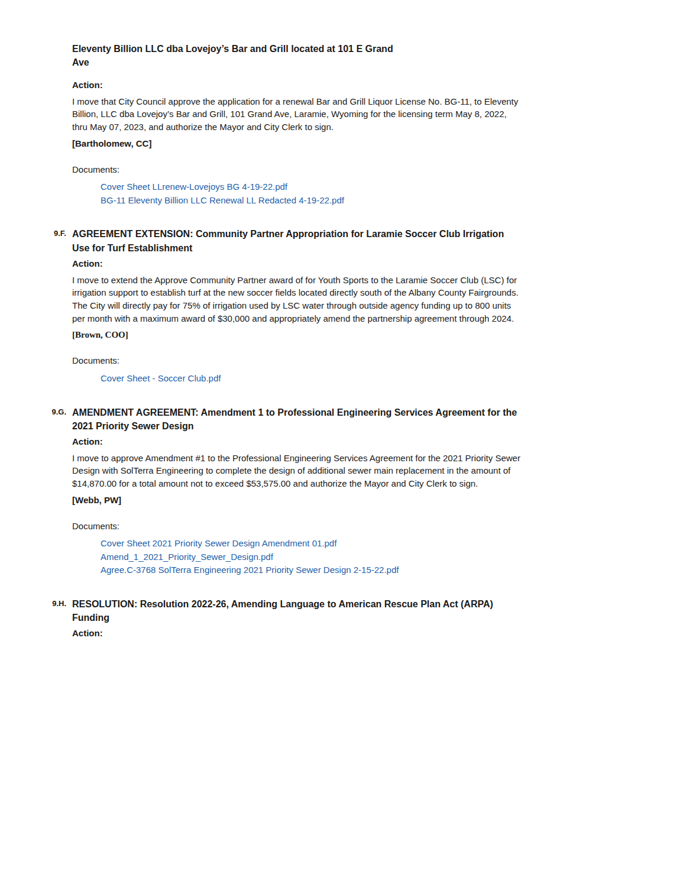Eleventy Billion LLC dba Lovejoy’s Bar and Grill located at 101 E Grand
Ave
Action:
I move that City Council approve the application for a renewal Bar and Grill Liquor License No. BG-11, to Eleventy Billion, LLC dba Lovejoy’s Bar and Grill, 101 Grand Ave, Laramie, Wyoming for the licensing term May 8, 2022, thru May 07, 2023, and authorize the Mayor and City Clerk to sign.
[Bartholomew, CC]
Documents:
Cover Sheet LLrenew-Lovejoys BG 4-19-22.pdf BG-11 Eleventy Billion LLC Renewal LL Redacted 4-19-22.pdf
9.F.
AGREEMENT EXTENSION: Community Partner Appropriation for Laramie Soccer Club Irrigation Use for Turf Establishment
Action:
I move to extend the Approve Community Partner award of for Youth Sports to the Laramie Soccer Club (LSC) for irrigation support to establish turf at the new soccer fields located directly south of the Albany County Fairgrounds. The City will directly pay for 75% of irrigation used by LSC water through outside agency funding up to 800 units per month with a maximum award of $30,000 and appropriately amend the partnership agreement through 2024.
[Brown, COO]
Documents:
Cover Sheet - Soccer Club.pdf
9.G.
AMENDMENT AGREEMENT: Amendment 1 to Professional Engineering Services Agreement for the 2021 Priority Sewer Design
Action:
I move to approve Amendment #1 to the Professional Engineering Services Agreement for the 2021 Priority Sewer Design with SolTerra Engineering to complete the design of additional sewer main replacement in the amount of $14,870.00 for a total amount not to exceed $53,575.00 and authorize the Mayor and City Clerk to sign.
[Webb, PW]
Documents:
Cover Sheet 2021 Priority Sewer Design Amendment 01.pdf Amend_1_2021_Priority_Sewer_Design.pdf Agree.C-3768 SolTerra Engineering 2021 Priority Sewer Design 2-15-22.pdf
9.H.
RESOLUTION: Resolution 2022-26, Amending Language to American Rescue Plan Act (ARPA) Funding
Action: